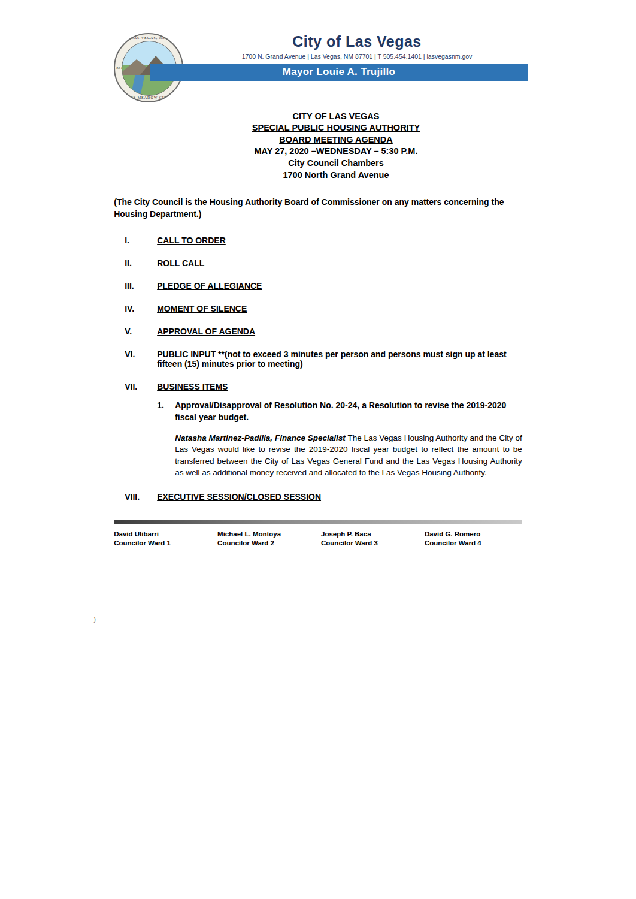LAS VEGAS, NM
EST
1835
THE MEADOW CITY
City of Las Vegas
1700 N. Grand Avenue | Las Vegas, NM 87701 | T 505.454.1401 | lasvegasnm.gov
Mayor Louie A. Trujillo
CITY OF LAS VEGAS
SPECIAL PUBLIC HOUSING AUTHORITY
BOARD MEETING AGENDA
MAY 27, 2020 –WEDNESDAY – 5:30 P.M.
City Council Chambers
1700 North Grand Avenue
(The City Council is the Housing Authority Board of Commissioner on any matters concerning the Housing Department.)
I. CALL TO ORDER
II. ROLL CALL
III. PLEDGE OF ALLEGIANCE
IV. MOMENT OF SILENCE
V. APPROVAL OF AGENDA
VI. PUBLIC INPUT **(not to exceed 3 minutes per person and persons must sign up at least fifteen (15) minutes prior to meeting)
VII. BUSINESS ITEMS
1. Approval/Disapproval of Resolution No. 20-24, a Resolution to revise the 2019-2020 fiscal year budget.
Natasha Martinez-Padilla, Finance Specialist The Las Vegas Housing Authority and the City of Las Vegas would like to revise the 2019-2020 fiscal year budget to reflect the amount to be transferred between the City of Las Vegas General Fund and the Las Vegas Housing Authority as well as additional money received and allocated to the Las Vegas Housing Authority.
VIII. EXECUTIVE SESSION/CLOSED SESSION
David Ulibarri
Councilor Ward 1
Michael L. Montoya
Councilor Ward 2
Joseph P. Baca
Councilor Ward 3
David G. Romero
Councilor Ward 4
)